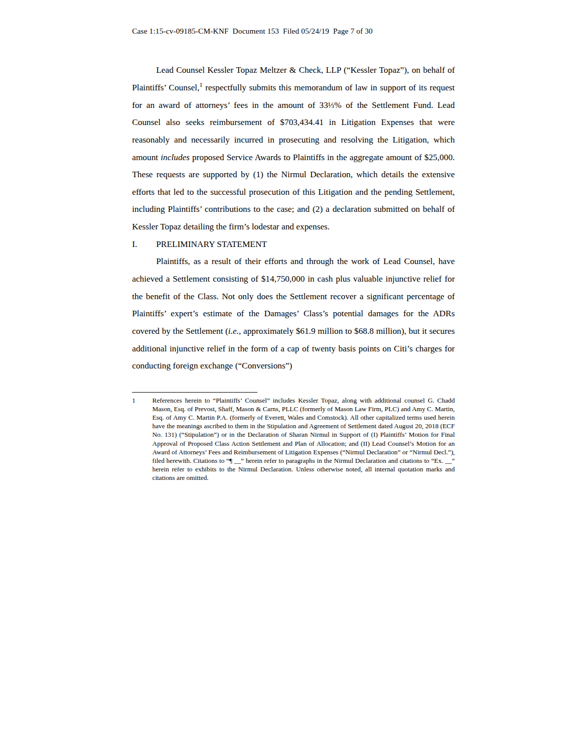Case 1:15-cv-09185-CM-KNF Document 153 Filed 05/24/19 Page 7 of 30
Lead Counsel Kessler Topaz Meltzer & Check, LLP (“Kessler Topaz”), on behalf of Plaintiffs’ Counsel,1 respectfully submits this memorandum of law in support of its request for an award of attorneys’ fees in the amount of 33⅓% of the Settlement Fund. Lead Counsel also seeks reimbursement of $703,434.41 in Litigation Expenses that were reasonably and necessarily incurred in prosecuting and resolving the Litigation, which amount includes proposed Service Awards to Plaintiffs in the aggregate amount of $25,000. These requests are supported by (1) the Nirmul Declaration, which details the extensive efforts that led to the successful prosecution of this Litigation and the pending Settlement, including Plaintiffs’ contributions to the case; and (2) a declaration submitted on behalf of Kessler Topaz detailing the firm’s lodestar and expenses.
I.
PRELIMINARY STATEMENT
Plaintiffs, as a result of their efforts and through the work of Lead Counsel, have achieved a Settlement consisting of $14,750,000 in cash plus valuable injunctive relief for the benefit of the Class. Not only does the Settlement recover a significant percentage of Plaintiffs’ expert’s estimate of the Damages’ Class’s potential damages for the ADRs covered by the Settlement (i.e., approximately $61.9 million to $68.8 million), but it secures additional injunctive relief in the form of a cap of twenty basis points on Citi’s charges for conducting foreign exchange (“Conversions”)
1
References herein to “Plaintiffs’ Counsel” includes Kessler Topaz, along with additional counsel G. Chadd Mason, Esq. of Prevost, Shaff, Mason & Carns, PLLC (formerly of Mason Law Firm, PLC) and Amy C. Martin, Esq. of Amy C. Martin P.A. (formerly of Everett, Wales and Comstock). All other capitalized terms used herein have the meanings ascribed to them in the Stipulation and Agreement of Settlement dated August 20, 2018 (ECF No. 131) (“Stipulation”) or in the Declaration of Sharan Nirmul in Support of (I) Plaintiffs’ Motion for Final Approval of Proposed Class Action Settlement and Plan of Allocation; and (II) Lead Counsel’s Motion for an Award of Attorneys’ Fees and Reimbursement of Litigation Expenses (“Nirmul Declaration” or “Nirmul Decl.”), filed herewith. Citations to “¶ __” herein refer to paragraphs in the Nirmul Declaration and citations to “Ex. __” herein refer to exhibits to the Nirmul Declaration. Unless otherwise noted, all internal quotation marks and citations are omitted.